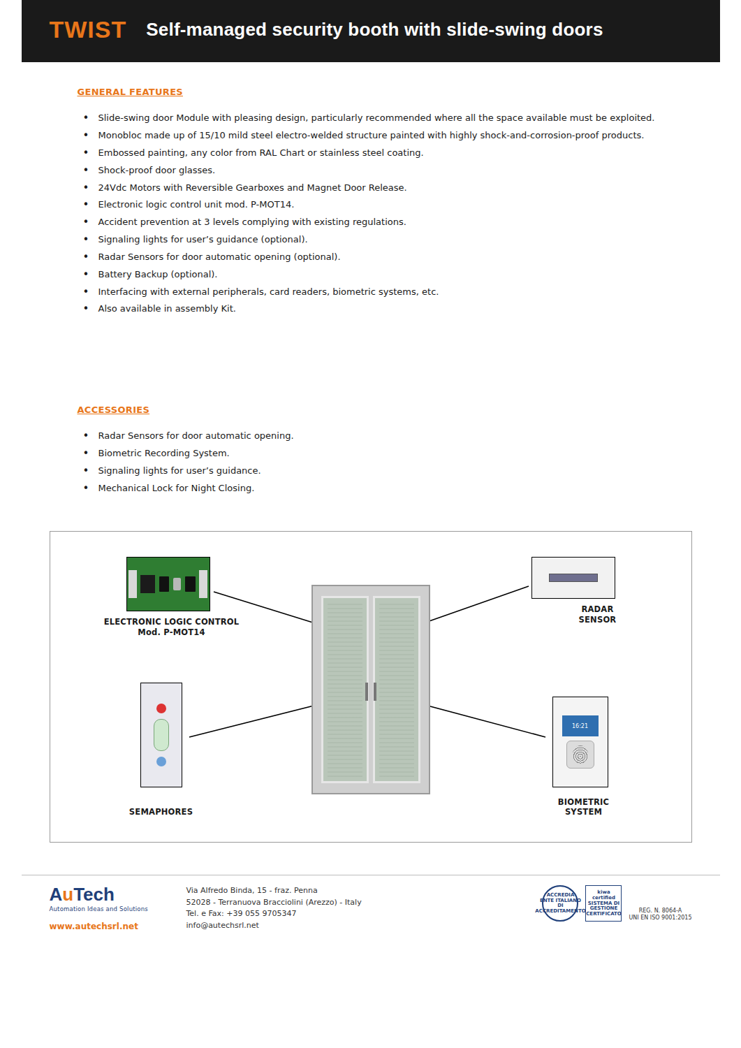TWIST
Self-managed security booth with slide-swing doors
GENERAL FEATURES
Slide-swing door Module with pleasing design, particularly recommended where all the space available must be exploited.
Monobloc made up of 15/10 mild steel electro-welded structure painted with highly shock-and-corrosion-proof products.
Embossed painting, any color from RAL Chart or stainless steel coating.
Shock-proof door glasses.
24Vdc Motors with Reversible Gearboxes and Magnet Door Release.
Electronic logic control unit mod. P-MOT14.
Accident prevention at 3 levels complying with existing regulations.
Signaling lights for user’s guidance (optional).
Radar Sensors for door automatic opening (optional).
Battery Backup (optional).
Interfacing with external peripherals, card readers, biometric systems, etc.
Also available in assembly Kit.
ACCESSORIES
Radar Sensors for door automatic opening.
Biometric Recording System.
Signaling lights for user’s guidance.
Mechanical Lock for Night Closing.
ELECTRONIC LOGIC CONTROL
Mod. P-MOT14
RADAR
SENSOR
SEMAPHORES
16:21
BIOMETRIC
SYSTEM
Au Tech
Automation Ideas and Solutions
www.autechsrl.net
Via Alfredo Binda, 15 - fraz. Penna
52028 - Terranuova Bracciolini (Arezzo) - Italy
Tel. e Fax: +39 055 9705347
info@autechsrl.net
ACCREDIA
ENTE ITALIANO
DI ACCREDITAMENTO
kiwa
certified
SISTEMA DI GESTIONE
CERTIFICATO
REG. N. 8064-A
UNI EN ISO 9001:2015